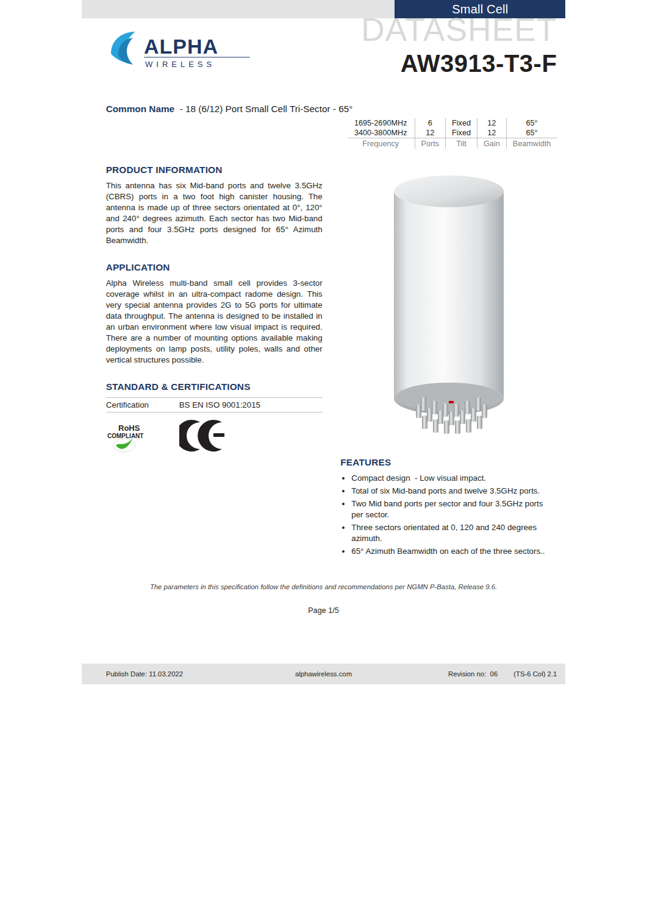Small Cell
DATASHEET
ALPHA WIRELESS
AW3913-T3-F
Common Name - 18 (6/12) Port Small Cell Tri-Sector - 65°
| 1695-2690MHz | 6 | Fixed | 12 | 65° |
| 3400-3800MHz | 12 | Fixed | 12 | 65° |
| Frequency | Ports | Tilt | Gain | Beamwidth |
PRODUCT INFORMATION
This antenna has six Mid-band ports and twelve 3.5GHz (CBRS) ports in a two foot high canister housing. The antenna is made up of three sectors orientated at 0°, 120° and 240° degrees azimuth. Each sector has two Mid-band ports and four 3.5GHz ports designed for 65° Azimuth Beamwidth.
APPLICATION
Alpha Wireless multi-band small cell provides 3-sector coverage whilst in an ultra-compact radome design. This very special antenna provides 2G to 5G ports for ultimate data throughput. The antenna is designed to be installed in an urban environment where low visual impact is required. There are a number of mounting options available making deployments on lamp posts, utility poles, walls and other vertical structures possible.
STANDARD & CERTIFICATIONS
Certification BS EN ISO 9001:2015
RoHS COMPLIANT
FEATURES
Compact design - Low visual impact.
Total of six Mid-band ports and twelve 3.5GHz ports.
Two Mid band ports per sector and four 3.5GHz ports per sector.
Three sectors orientated at 0, 120 and 240 degrees azimuth.
65° Azimuth Beamwidth on each of the three sectors..
The parameters in this specification follow the definitions and recommendations per NGMN P-Basta, Release 9.6.
Page 1/5
Publish Date: 11.03.2022 alphawireless.com Revision no: 06(TS-6 Col) 2.1